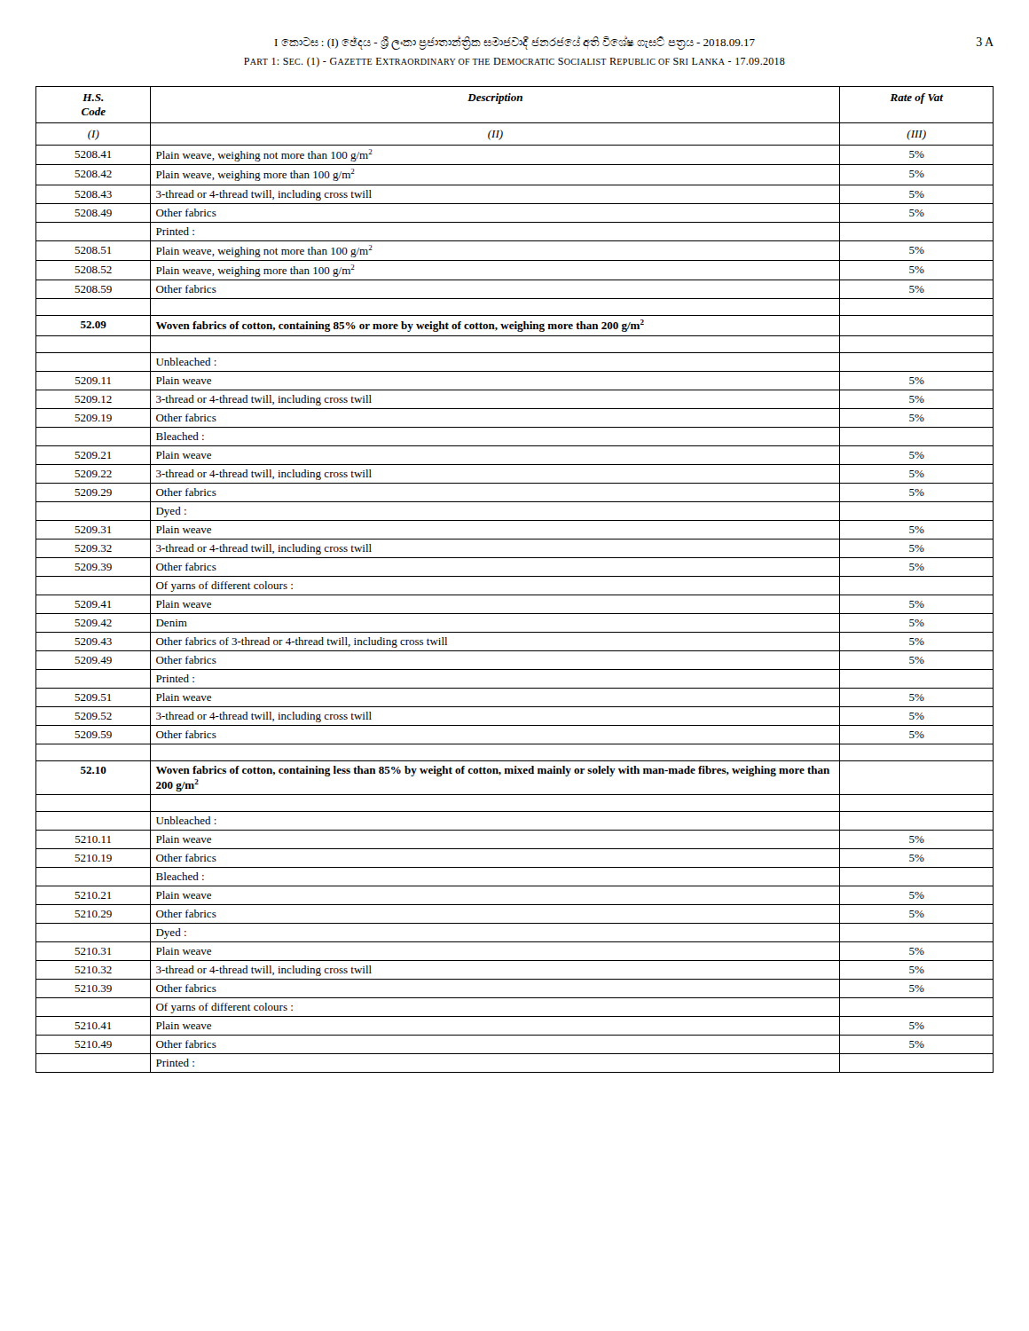3 A
I කොටස : (I) ඡේදය - ශ්‍රී ලංකා ප්‍රජාතාන්ත්‍රික සමාජවාදී ජනරජයේ අති විශේෂ ගැසට් පත්‍රය - 2018.09.17
PART 1: SEC. (1) - GAZETTE EXTRAORDINARY OF THE DEMOCRATIC SOCIALIST REPUBLIC OF SRI LANKA - 17.09.2018
| H.S. Code | Description | Rate of Vat |
| --- | --- | --- |
| (I) | (II) | (III) |
| 5208.41 | Plain weave, weighing not more than 100 g/m 2 | 5% |
| 5208.42 | Plain weave, weighing more than 100 g/m 2 | 5% |
| 5208.43 | 3-thread or 4-thread twill, including cross twill | 5% |
| 5208.49 | Other fabrics | 5% |
| | Printed : | |
| 5208.51 | Plain weave, weighing not more than 100 g/m 2 | 5% |
| 5208.52 | Plain weave, weighing more than 100 g/m 2 | 5% |
| 5208.59 | Other fabrics | 5% |
| 52.09 | Woven fabrics of cotton, containing 85% or more by weight of cotton, weighing more than 200 g/m 2 | |
| | Unbleached : | |
| 5209.11 | Plain weave | 5% |
| 5209.12 | 3-thread or 4-thread twill, including cross twill | 5% |
| 5209.19 | Other fabrics | 5% |
| | Bleached : | |
| 5209.21 | Plain weave | 5% |
| 5209.22 | 3-thread or 4-thread twill, including cross twill | 5% |
| 5209.29 | Other fabrics | 5% |
| | Dyed : | |
| 5209.31 | Plain weave | 5% |
| 5209.32 | 3-thread or 4-thread twill, including cross twill | 5% |
| 5209.39 | Other fabrics | 5% |
| | Of yarns of different colours : | |
| 5209.41 | Plain weave | 5% |
| 5209.42 | Denim | 5% |
| 5209.43 | Other fabrics of 3-thread or 4-thread twill, including cross twill | 5% |
| 5209.49 | Other fabrics | 5% |
| | Printed : | |
| 5209.51 | Plain weave | 5% |
| 5209.52 | 3-thread or 4-thread twill, including cross twill | 5% |
| 5209.59 | Other fabrics | 5% |
| 52.10 | Woven fabrics of cotton, containing less than 85% by weight of cotton, mixed mainly or solely with man-made fibres, weighing more than 200 g/m 2 | |
| | Unbleached : | |
| 5210.11 | Plain weave | 5% |
| 5210.19 | Other fabrics | 5% |
| | Bleached : | |
| 5210.21 | Plain weave | 5% |
| 5210.29 | Other fabrics | 5% |
| | Dyed : | |
| 5210.31 | Plain weave | 5% |
| 5210.32 | 3-thread or 4-thread twill, including cross twill | 5% |
| 5210.39 | Other fabrics | 5% |
| | Of yarns of different colours : | |
| 5210.41 | Plain weave | 5% |
| 5210.49 | Other fabrics | 5% |
| | Printed : | |